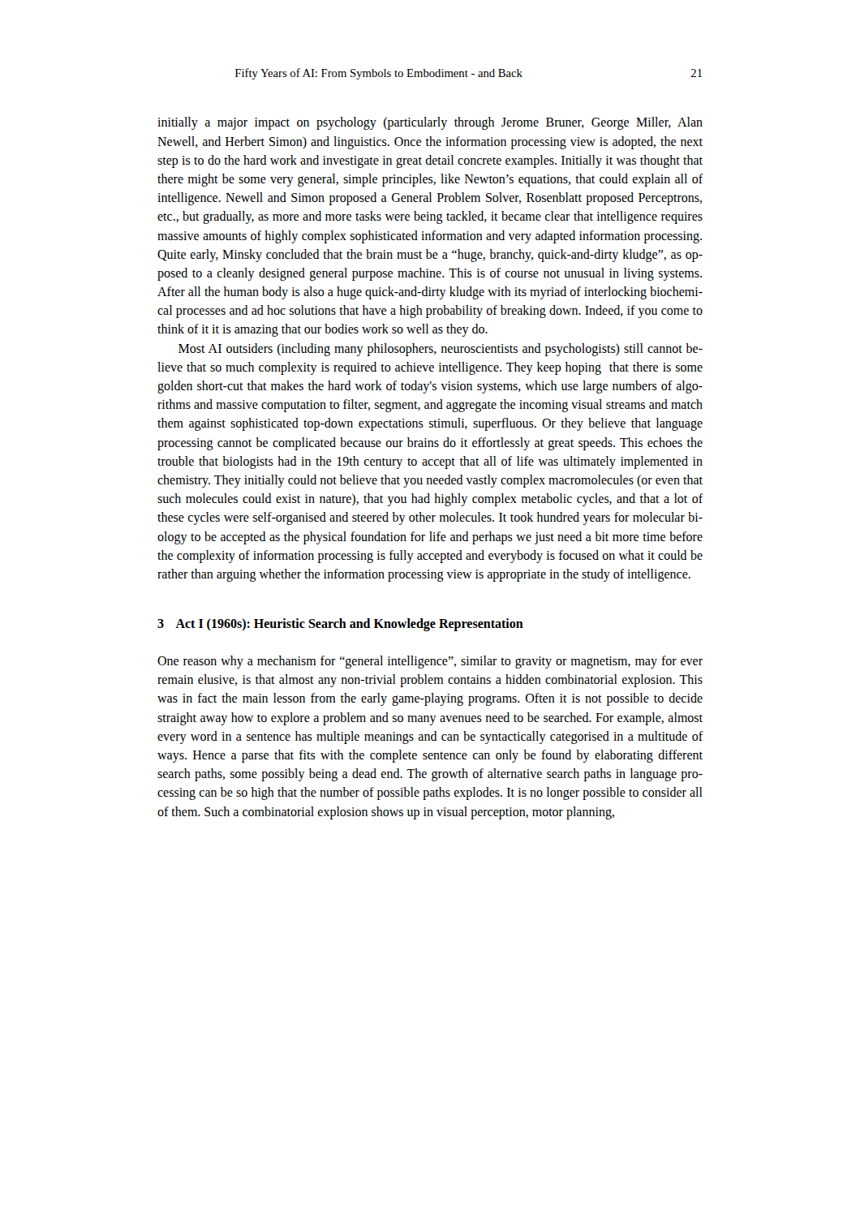Fifty Years of AI: From Symbols to Embodiment - and Back 21
initially a major impact on psychology (particularly through Jerome Bruner, George Miller, Alan Newell, and Herbert Simon) and linguistics. Once the information processing view is adopted, the next step is to do the hard work and investigate in great detail concrete examples. Initially it was thought that there might be some very general, simple principles, like Newton’s equations, that could explain all of intelligence. Newell and Simon proposed a General Problem Solver, Rosenblatt proposed Perceptrons, etc., but gradually, as more and more tasks were being tackled, it became clear that intelligence requires massive amounts of highly complex sophisticated information and very adapted information processing. Quite early, Minsky concluded that the brain must be a “huge, branchy, quick-and-dirty kludge”, as opposed to a cleanly designed general purpose machine. This is of course not unusual in living systems. After all the human body is also a huge quick-and-dirty kludge with its myriad of interlocking biochemical processes and ad hoc solutions that have a high probability of breaking down. Indeed, if you come to think of it it is amazing that our bodies work so well as they do.
Most AI outsiders (including many philosophers, neuroscientists and psychologists) still cannot believe that so much complexity is required to achieve intelligence. They keep hoping that there is some golden short-cut that makes the hard work of today's vision systems, which use large numbers of algorithms and massive computation to filter, segment, and aggregate the incoming visual streams and match them against sophisticated top-down expectations stimuli, superfluous. Or they believe that language processing cannot be complicated because our brains do it effortlessly at great speeds. This echoes the trouble that biologists had in the 19th century to accept that all of life was ultimately implemented in chemistry. They initially could not believe that you needed vastly complex macromolecules (or even that such molecules could exist in nature), that you had highly complex metabolic cycles, and that a lot of these cycles were self-organised and steered by other molecules. It took hundred years for molecular biology to be accepted as the physical foundation for life and perhaps we just need a bit more time before the complexity of information processing is fully accepted and everybody is focused on what it could be rather than arguing whether the information processing view is appropriate in the study of intelligence.
3 Act I (1960s): Heuristic Search and Knowledge Representation
One reason why a mechanism for “general intelligence”, similar to gravity or magnetism, may for ever remain elusive, is that almost any non-trivial problem contains a hidden combinatorial explosion. This was in fact the main lesson from the early game-playing programs. Often it is not possible to decide straight away how to explore a problem and so many avenues need to be searched. For example, almost every word in a sentence has multiple meanings and can be syntactically categorised in a multitude of ways. Hence a parse that fits with the complete sentence can only be found by elaborating different search paths, some possibly being a dead end. The growth of alternative search paths in language processing can be so high that the number of possible paths explodes. It is no longer possible to consider all of them. Such a combinatorial explosion shows up in visual perception, motor planning,